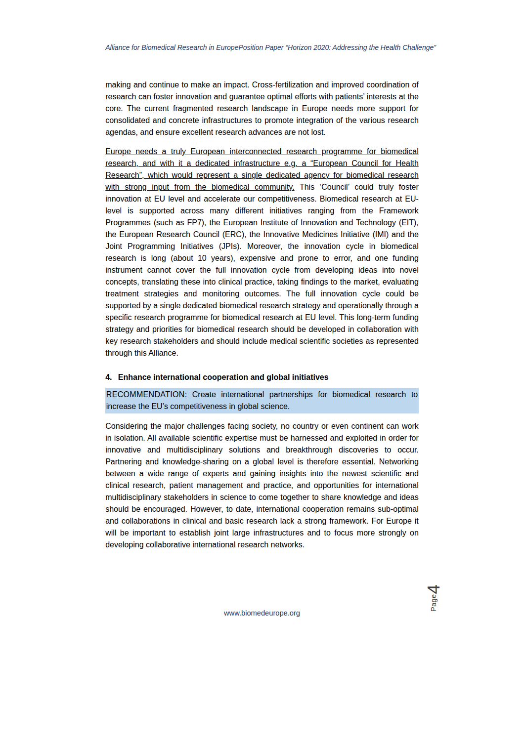Alliance for Biomedical Research in Europe Position Paper “Horizon 2020: Addressing the Health Challenge”
making and continue to make an impact. Cross-fertilization and improved coordination of research can foster innovation and guarantee optimal efforts with patients’ interests at the core. The current fragmented research landscape in Europe needs more support for consolidated and concrete infrastructures to promote integration of the various research agendas, and ensure excellent research advances are not lost.
Europe needs a truly European interconnected research programme for biomedical research, and with it a dedicated infrastructure e.g. a “European Council for Health Research”, which would represent a single dedicated agency for biomedical research with strong input from the biomedical community. This ‘Council’ could truly foster innovation at EU level and accelerate our competitiveness. Biomedical research at EU-level is supported across many different initiatives ranging from the Framework Programmes (such as FP7), the European Institute of Innovation and Technology (EIT), the European Research Council (ERC), the Innovative Medicines Initiative (IMI) and the Joint Programming Initiatives (JPIs). Moreover, the innovation cycle in biomedical research is long (about 10 years), expensive and prone to error, and one funding instrument cannot cover the full innovation cycle from developing ideas into novel concepts, translating these into clinical practice, taking findings to the market, evaluating treatment strategies and monitoring outcomes. The full innovation cycle could be supported by a single dedicated biomedical research strategy and operationally through a specific research programme for biomedical research at EU level. This long-term funding strategy and priorities for biomedical research should be developed in collaboration with key research stakeholders and should include medical scientific societies as represented through this Alliance.
4. Enhance international cooperation and global initiatives
RECOMMENDATION: Create international partnerships for biomedical research to increase the EU’s competitiveness in global science.
Considering the major challenges facing society, no country or even continent can work in isolation. All available scientific expertise must be harnessed and exploited in order for innovative and multidisciplinary solutions and breakthrough discoveries to occur. Partnering and knowledge-sharing on a global level is therefore essential. Networking between a wide range of experts and gaining insights into the newest scientific and clinical research, patient management and practice, and opportunities for international multidisciplinary stakeholders in science to come together to share knowledge and ideas should be encouraged. However, to date, international cooperation remains sub-optimal and collaborations in clinical and basic research lack a strong framework. For Europe it will be important to establish joint large infrastructures and to focus more strongly on developing collaborative international research networks.
www.biomedeurope.org
Page4